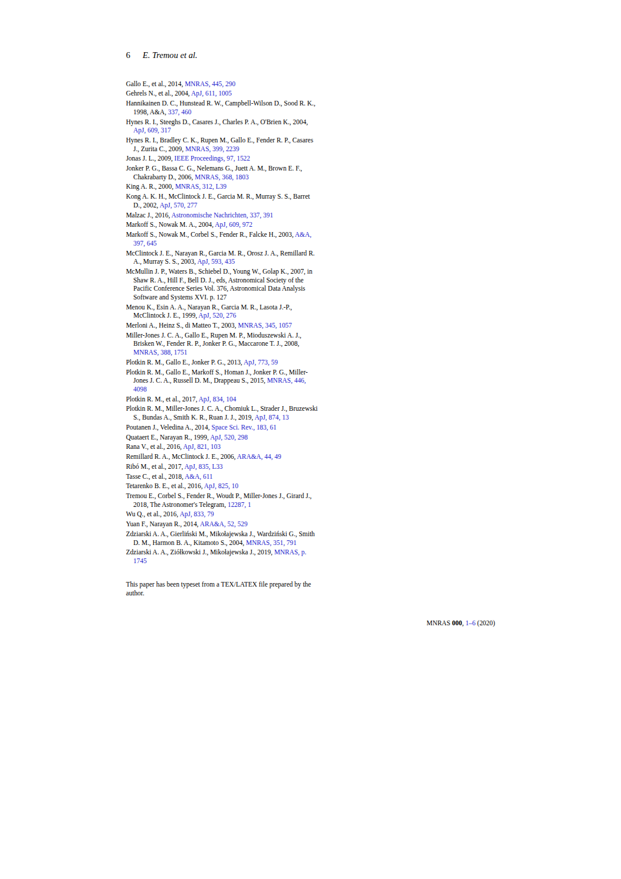6 E. Tremou et al.
Gallo E., et al., 2014, MNRAS, 445, 290
Gehrels N., et al., 2004, ApJ, 611, 1005
Hannikainen D. C., Hunstead R. W., Campbell-Wilson D., Sood R. K., 1998, A&A, 337, 460
Hynes R. I., Steeghs D., Casares J., Charles P. A., O'Brien K., 2004, ApJ, 609, 317
Hynes R. I., Bradley C. K., Rupen M., Gallo E., Fender R. P., Casares J., Zurita C., 2009, MNRAS, 399, 2239
Jonas J. L., 2009, IEEE Proceedings, 97, 1522
Jonker P. G., Bassa C. G., Nelemans G., Juett A. M., Brown E. F., Chakrabarty D., 2006, MNRAS, 368, 1803
King A. R., 2000, MNRAS, 312, L39
Kong A. K. H., McClintock J. E., Garcia M. R., Murray S. S., Barret D., 2002, ApJ, 570, 277
Malzac J., 2016, Astronomische Nachrichten, 337, 391
Markoff S., Nowak M. A., 2004, ApJ, 609, 972
Markoff S., Nowak M., Corbel S., Fender R., Falcke H., 2003, A&A, 397, 645
McClintock J. E., Narayan R., Garcia M. R., Orosz J. A., Remillard R. A., Murray S. S., 2003, ApJ, 593, 435
McMullin J. P., Waters B., Schiebel D., Young W., Golap K., 2007, in Shaw R. A., Hill F., Bell D. J., eds, Astronomical Society of the Pacific Conference Series Vol. 376, Astronomical Data Analysis Software and Systems XVI. p. 127
Menou K., Esin A. A., Narayan R., Garcia M. R., Lasota J.-P., McClintock J. E., 1999, ApJ, 520, 276
Merloni A., Heinz S., di Matteo T., 2003, MNRAS, 345, 1057
Miller-Jones J. C. A., Gallo E., Rupen M. P., Mioduszewski A. J., Brisken W., Fender R. P., Jonker P. G., Maccarone T. J., 2008, MNRAS, 388, 1751
Plotkin R. M., Gallo E., Jonker P. G., 2013, ApJ, 773, 59
Plotkin R. M., Gallo E., Markoff S., Homan J., Jonker P. G., Miller-Jones J. C. A., Russell D. M., Drappeau S., 2015, MNRAS, 446, 4098
Plotkin R. M., et al., 2017, ApJ, 834, 104
Plotkin R. M., Miller-Jones J. C. A., Chomiuk L., Strader J., Bruzewski S., Bundas A., Smith K. R., Ruan J. J., 2019, ApJ, 874, 13
Poutanen J., Veledina A., 2014, Space Sci. Rev., 183, 61
Quataert E., Narayan R., 1999, ApJ, 520, 298
Rana V., et al., 2016, ApJ, 821, 103
Remillard R. A., McClintock J. E., 2006, ARA&A, 44, 49
Ribó M., et al., 2017, ApJ, 835, L33
Tasse C., et al., 2018, A&A, 611
Tetarenko B. E., et al., 2016, ApJ, 825, 10
Tremou E., Corbel S., Fender R., Woudt P., Miller-Jones J., Girard J., 2018, The Astronomer's Telegram, 12287, 1
Wu Q., et al., 2016, ApJ, 833, 79
Yuan F., Narayan R., 2014, ARA&A, 52, 529
Zdziarski A. A., Gierliński M., Mikołajewska J., Wardziński G., Smith D. M., Harmon B. A., Kitamoto S., 2004, MNRAS, 351, 791
Zdziarski A. A., Ziółkowski J., Mikołajewska J., 2019, MNRAS, p. 1745
This paper has been typeset from a TEX/LATEX file prepared by the author.
MNRAS 000, 1–6 (2020)